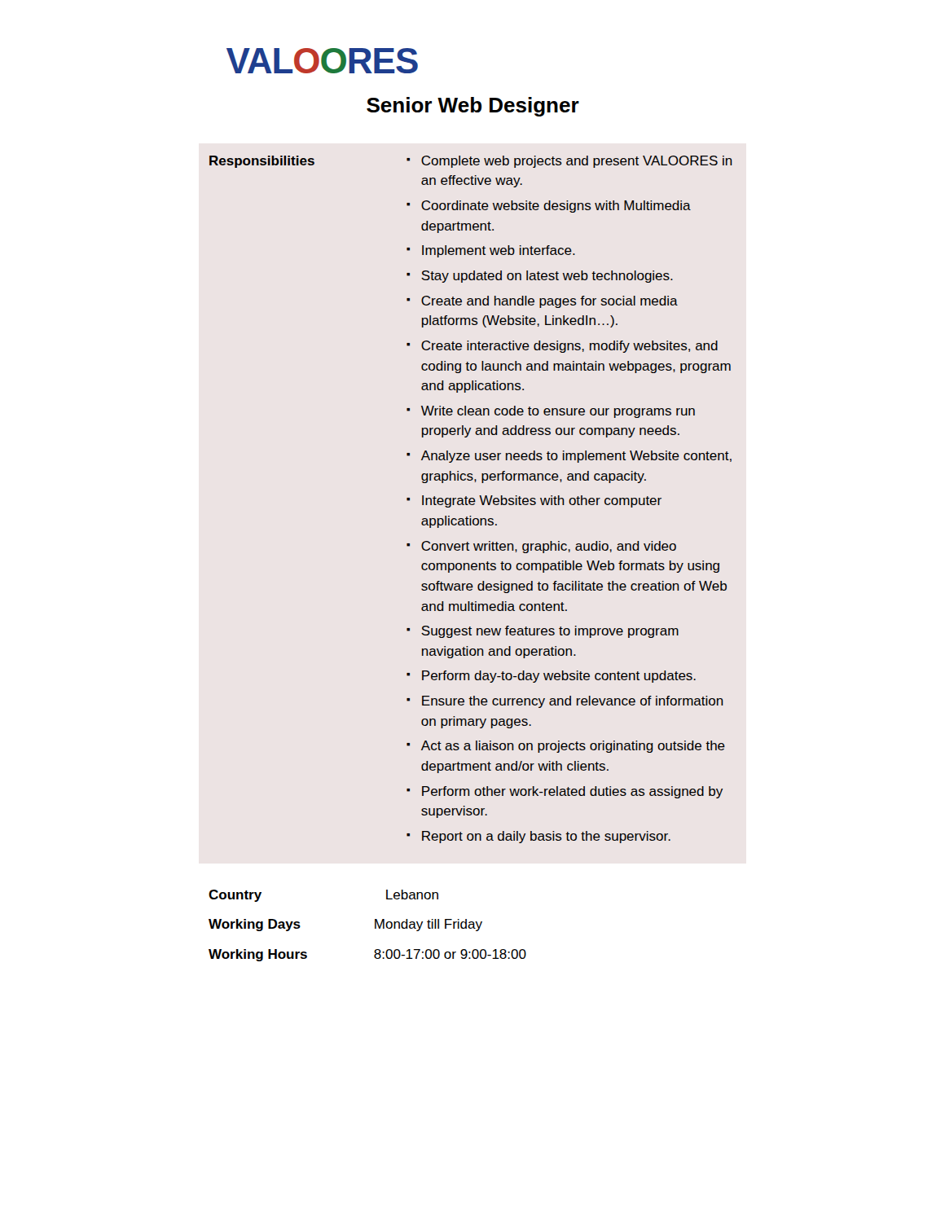VAL OORES
Senior Web Designer
| Responsibilities | Complete web projects and present VALOORES in an effective way. Coordinate website designs with Multimedia department. Implement web interface. Stay updated on latest web technologies. Create and handle pages for social media platforms (Website, LinkedIn…). Create interactive designs, modify websites, and coding to launch and maintain webpages, program and applications. Write clean code to ensure our programs run properly and address our company needs. Analyze user needs to implement Website content, graphics, performance, and capacity. Integrate Websites with other computer applications. Convert written, graphic, audio, and video components to compatible Web formats by using software designed to facilitate the creation of Web and multimedia content. Suggest new features to improve program navigation and operation. Perform day-to-day website content updates. Ensure the currency and relevance of information on primary pages. Act as a liaison on projects originating outside the department and/or with clients. Perform other work-related duties as assigned by supervisor. Report on a daily basis to the supervisor. |
| Country | Lebanon |
| Working Days | Monday till Friday |
| Working Hours | 8:00-17:00 or 9:00-18:00 |